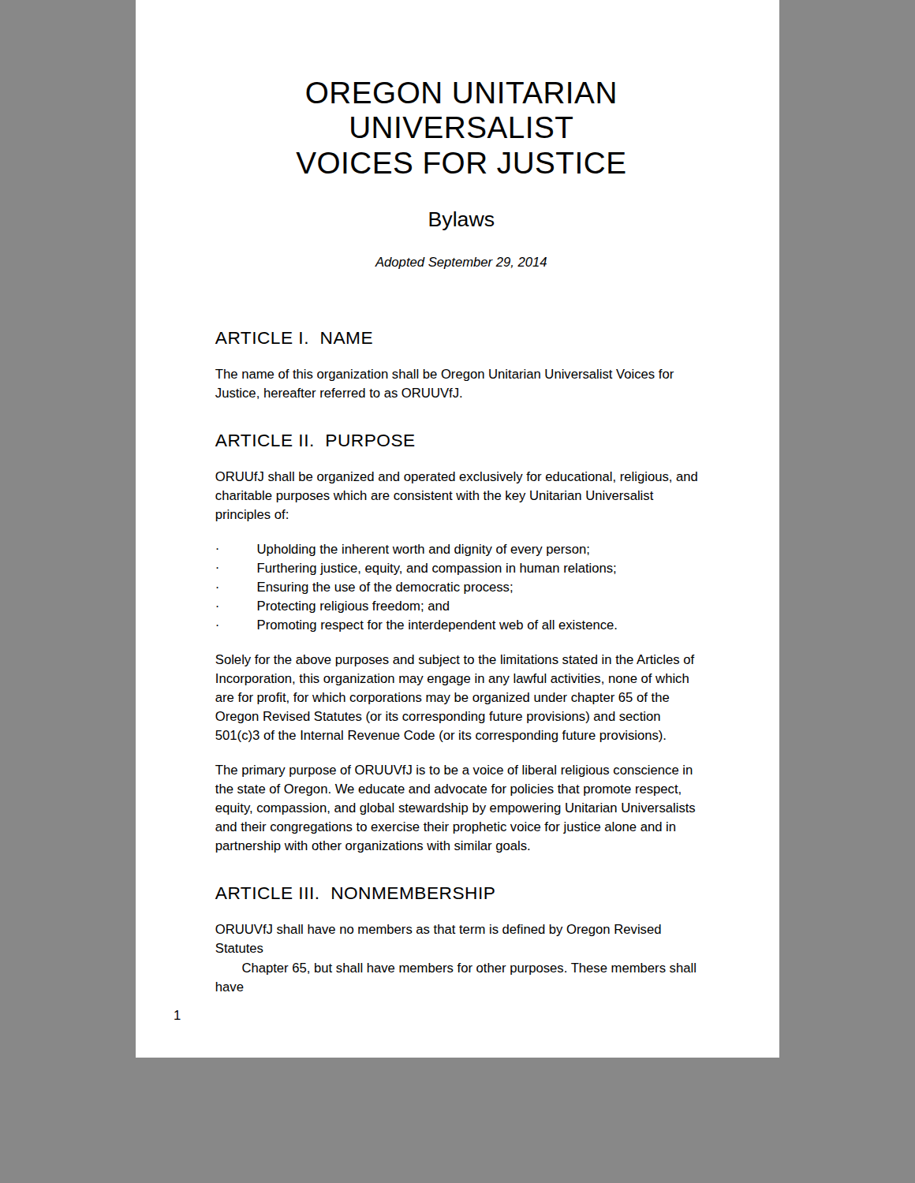OREGON UNITARIAN UNIVERSALIST
VOICES FOR JUSTICE
Bylaws
Adopted September 29, 2014
ARTICLE I. NAME
The name of this organization shall be Oregon Unitarian Universalist Voices for Justice, hereafter referred to as ORUUVfJ.
ARTICLE II. PURPOSE
ORUUfJ shall be organized and operated exclusively for educational, religious, and charitable purposes which are consistent with the key Unitarian Universalist principles of:
Upholding the inherent worth and dignity of every person;
Furthering justice, equity, and compassion in human relations;
Ensuring the use of the democratic process;
Protecting religious freedom; and
Promoting respect for the interdependent web of all existence.
Solely for the above purposes and subject to the limitations stated in the Articles of Incorporation, this organization may engage in any lawful activities, none of which are for profit, for which corporations may be organized under chapter 65 of the Oregon Revised Statutes (or its corresponding future provisions) and section 501(c)3 of the Internal Revenue Code (or its corresponding future provisions).
The primary purpose of ORUUVfJ is to be a voice of liberal religious conscience in the state of Oregon. We educate and advocate for policies that promote respect, equity, compassion, and global stewardship by empowering Unitarian Universalists and their congregations to exercise their prophetic voice for justice alone and in partnership with other organizations with similar goals.
ARTICLE III. NONMEMBERSHIP
ORUUVfJ shall have no members as that term is defined by Oregon Revised Statutes
Chapter 65, but shall have members for other purposes. These members shall have
1